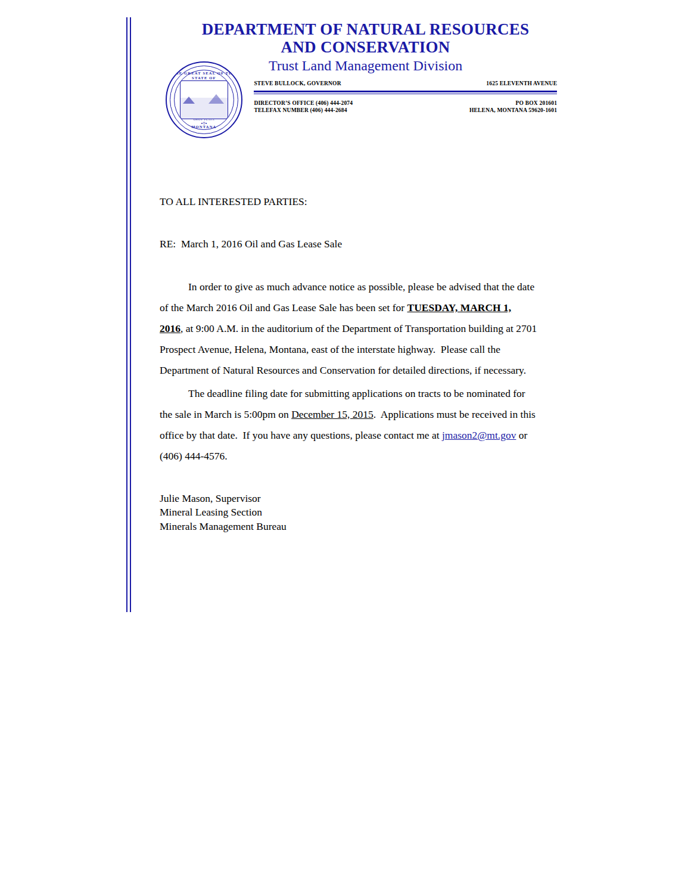DEPARTMENT OF NATURAL RESOURCES
AND CONSERVATION
Trust Land Management Division
The Great Seal of the State of
OROY PLATA
•†•
Montana
STEVE BULLOCK, GOVERNOR 1625 ELEVENTH AVENUE
DIRECTOR’S OFFICE (406) 444-2074 PO BOX 201601
TELEFAX NUMBER (406) 444-2684 HELENA, MONTANA 59620-1601
TO ALL INTERESTED PARTIES:
RE: March 1, 2016 Oil and Gas Lease Sale
In order to give as much advance notice as possible, please be advised that the date of the March 2016 Oil and Gas Lease Sale has been set for TUESDAY, MARCH 1, 2016, at 9:00 A.M. in the auditorium of the Department of Transportation building at 2701 Prospect Avenue, Helena, Montana, east of the interstate highway. Please call the Department of Natural Resources and Conservation for detailed directions, if necessary.
The deadline filing date for submitting applications on tracts to be nominated for the sale in March is 5:00pm on December 15, 2015. Applications must be received in this office by that date. If you have any questions, please contact me at jmason2@mt.gov or (406) 444-4576.
Julie Mason, Supervisor
Mineral Leasing Section
Minerals Management Bureau